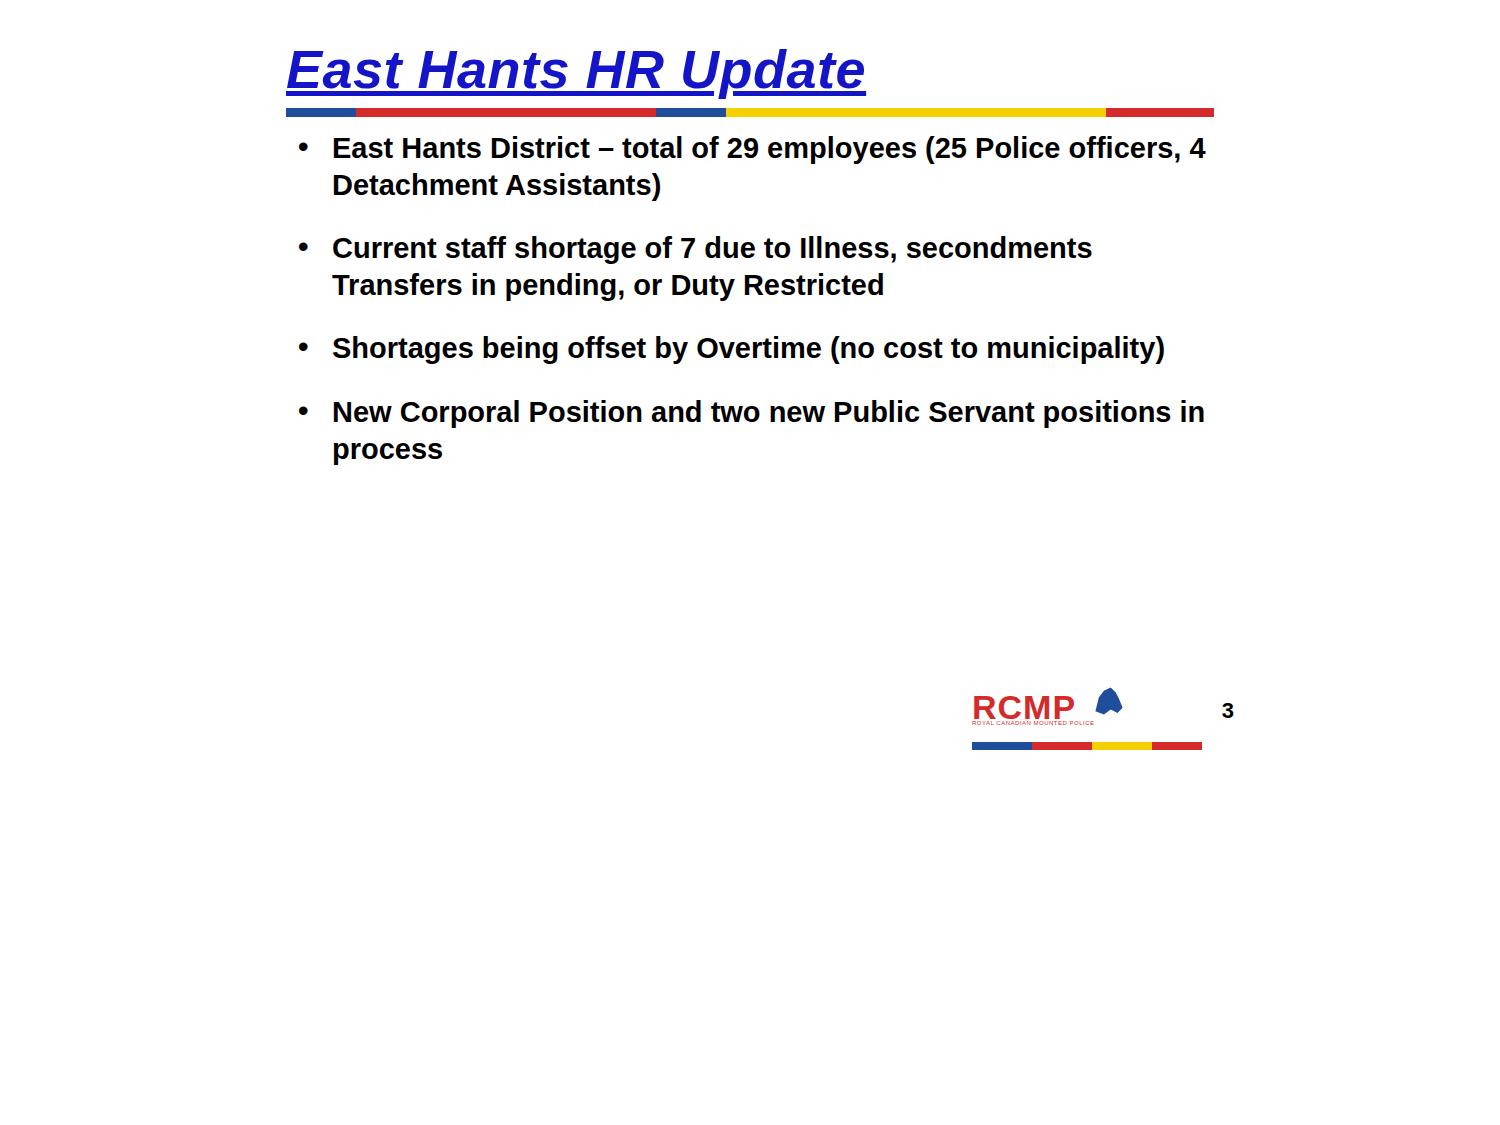East Hants HR Update
East Hants District – total of 29 employees (25 Police officers, 4 Detachment Assistants)
Current staff shortage of 7 due to Illness, secondments Transfers in pending, or Duty Restricted
Shortages being offset by Overtime (no cost to municipality)
New Corporal Position and two new Public Servant positions in process
3
RCMP
ROYAL CANADIAN MOUNTED POLICE